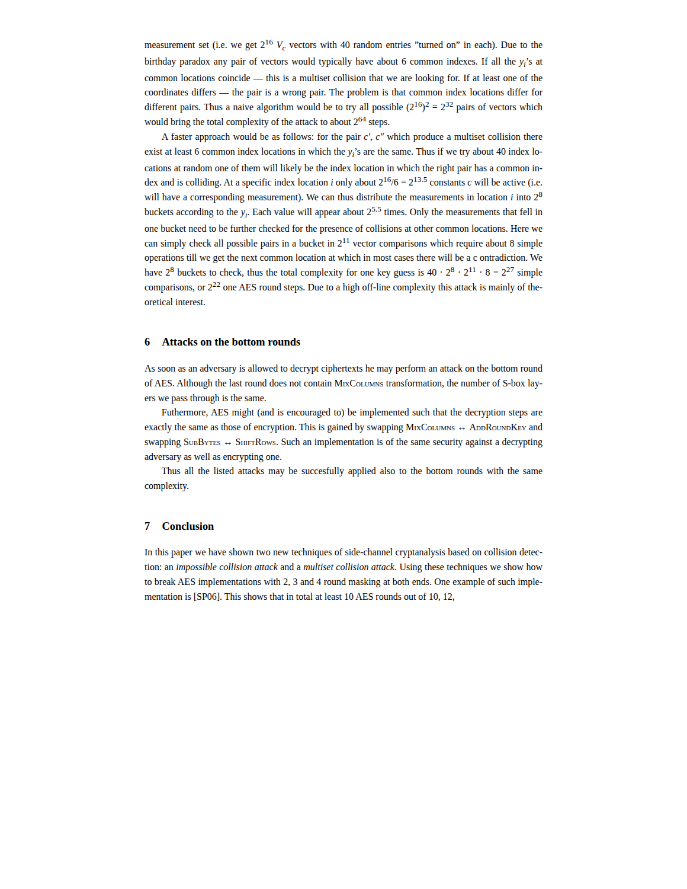measurement set (i.e. we get 216 Vc vectors with 40 random entries ”turned on” in each). Due to the birthday paradox any pair of vectors would typically have about 6 common indexes. If all the yi’s at common locations coincide — this is a multiset collision that we are looking for. If at least one of the coordinates differs — the pair is a wrong pair. The problem is that common index locations differ for different pairs. Thus a naive algorithm would be to try all possible (216)2 = 232 pairs of vectors which would bring the total complexity of the attack to about 264 steps.
A faster approach would be as follows: for the pair c′, c″ which produce a multiset collision there exist at least 6 common index locations in which the yi’s are the same. Thus if we try about 40 index locations at random one of them will likely be the index location in which the right pair has a common index and is colliding. At a specific index location i only about 216/6 = 213.5 constants c will be active (i.e. will have a corresponding measurement). We can thus distribute the measurements in location i into 28 buckets according to the yi. Each value will appear about 25.5 times. Only the measurements that fell in one bucket need to be further checked for the presence of collisions at other common locations. Here we can simply check all possible pairs in a bucket in 211 vector comparisons which require about 8 simple operations till we get the next common location at which in most cases there will be a c ontradiction. We have 28 buckets to check, thus the total complexity for one key guess is 40 · 28 · 211 · 8 = 227 simple comparisons, or 222 one AES round steps. Due to a high off-line complexity this attack is mainly of theoretical interest.
6 Attacks on the bottom rounds
As soon as an adversary is allowed to decrypt ciphertexts he may perform an attack on the bottom round of AES. Although the last round does not contain MixColumns transformation, the number of S-box layers we pass through is the same.
Futhermore, AES might (and is encouraged to) be implemented such that the decryption steps are exactly the same as those of encryption. This is gained by swapping MixColumns ↔ AddRoundKey and swapping SubBytes ↔ ShiftRows. Such an implementation is of the same security against a decrypting adversary as well as encrypting one.
Thus all the listed attacks may be succesfully applied also to the bottom rounds with the same complexity.
7 Conclusion
In this paper we have shown two new techniques of side-channel cryptanalysis based on collision detection: an impossible collision attack and a multiset collision attack. Using these techniques we show how to break AES implementations with 2, 3 and 4 round masking at both ends. One example of such implementation is [SP06]. This shows that in total at least 10 AES rounds out of 10, 12,